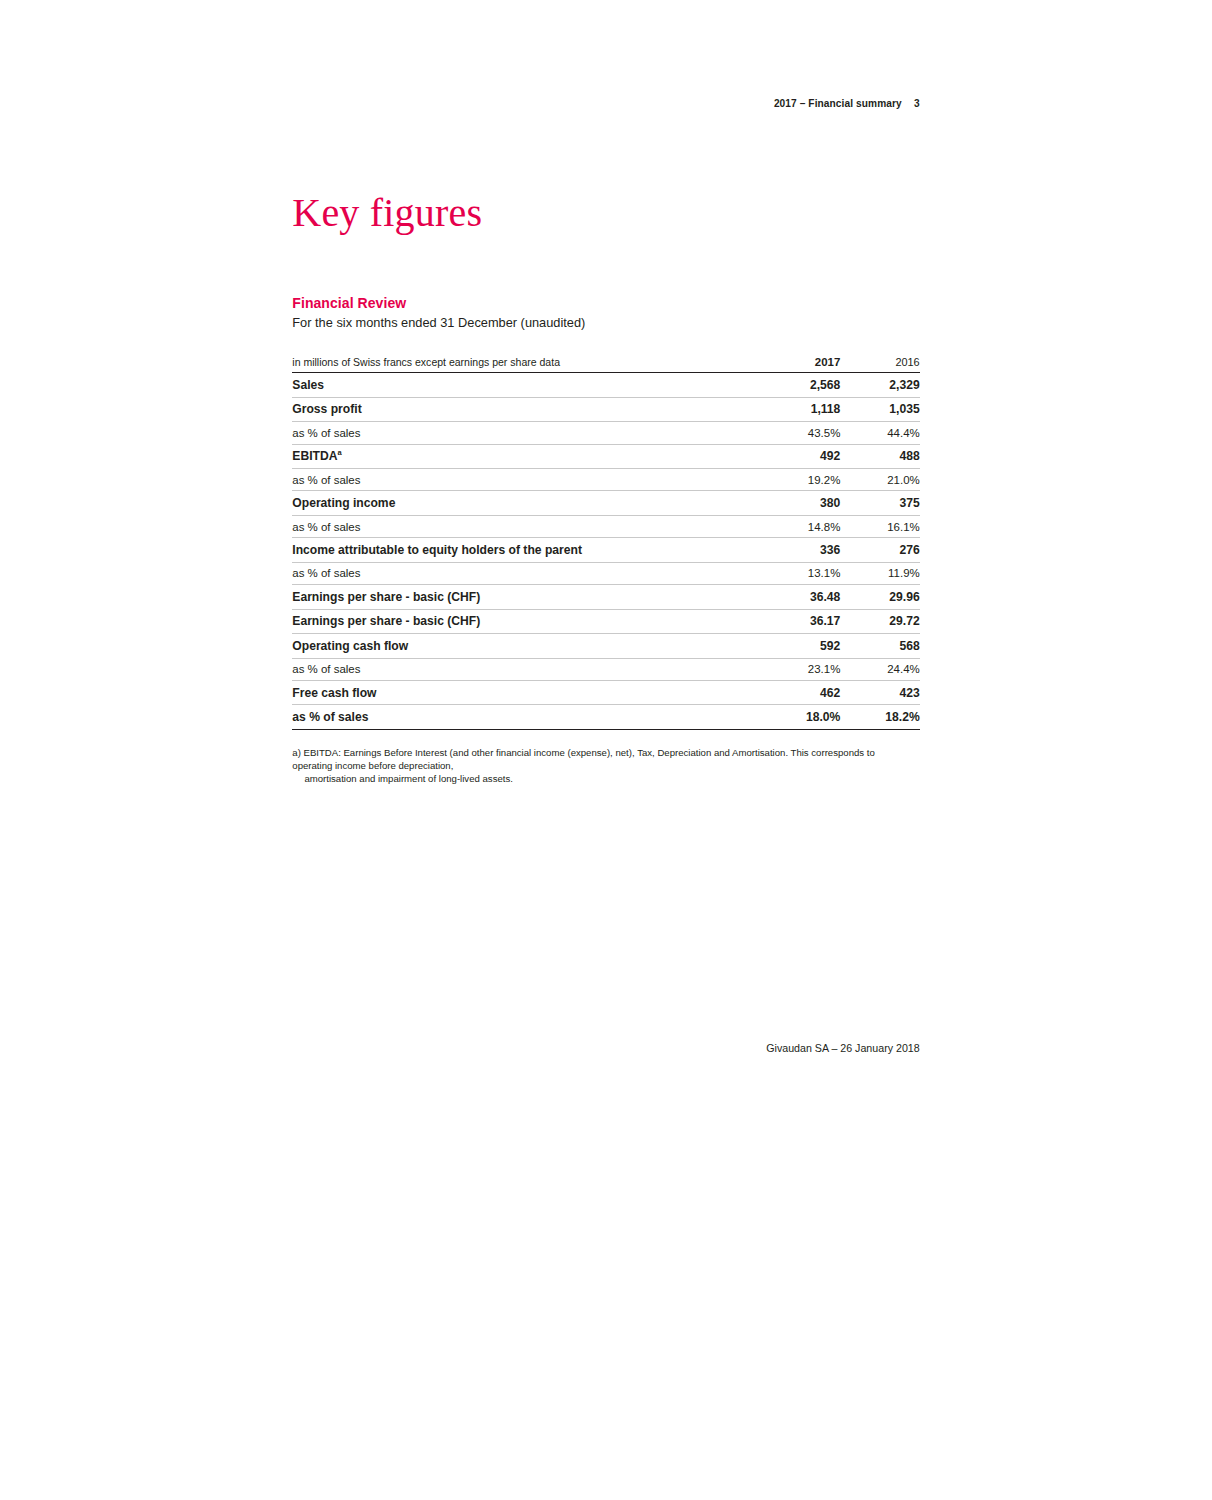2017 – Financial summary3
Key figures
Financial Review
For the six months ended 31 December (unaudited)
| in millions of Swiss francs except earnings per share data | 2017 | 2016 |
| --- | --- | --- |
| Sales | 2,568 | 2,329 |
| Gross profit | 1,118 | 1,035 |
| as % of sales | 43.5% | 44.4% |
| EBITDA a | 492 | 488 |
| as % of sales | 19.2% | 21.0% |
| Operating income | 380 | 375 |
| as % of sales | 14.8% | 16.1% |
| Income attributable to equity holders of the parent | 336 | 276 |
| as % of sales | 13.1% | 11.9% |
| Earnings per share - basic (CHF) | 36.48 | 29.96 |
| Earnings per share - basic (CHF) | 36.17 | 29.72 |
| Operating cash flow | 592 | 568 |
| as % of sales | 23.1% | 24.4% |
| Free cash flow | 462 | 423 |
| as % of sales | 18.0% | 18.2% |
a) EBITDA: Earnings Before Interest (and other financial income (expense), net), Tax, Depreciation and Amortisation. This corresponds to operating income before depreciation, amortisation and impairment of long-lived assets.
Givaudan SA – 26 January 2018